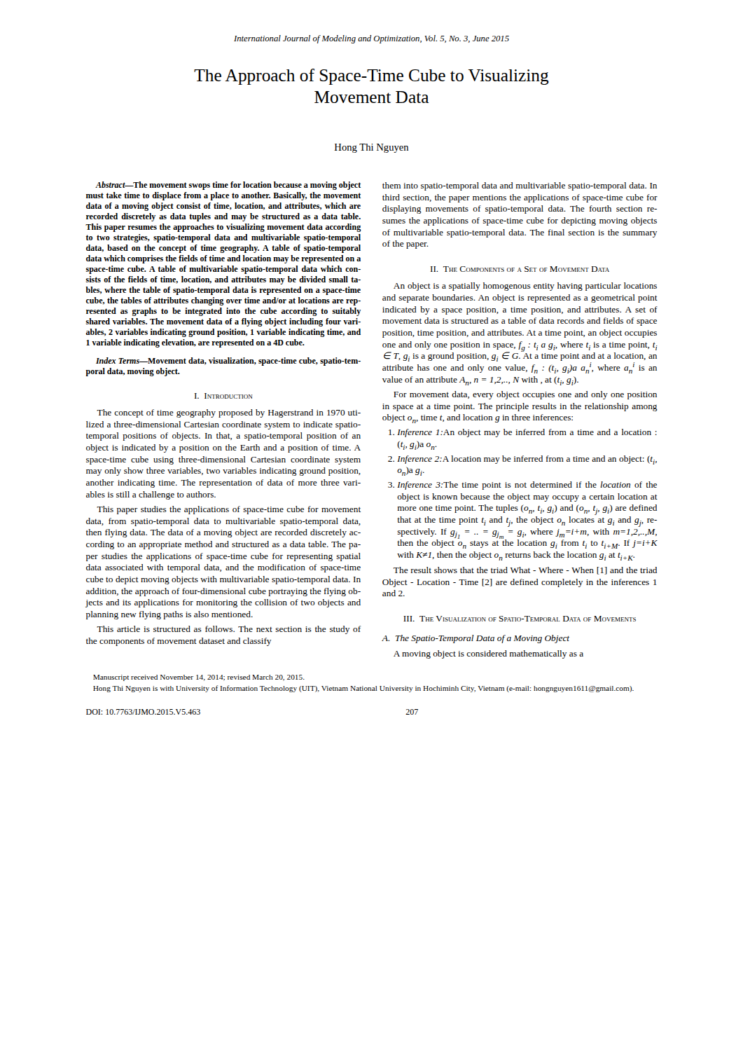International Journal of Modeling and Optimization, Vol. 5, No. 3, June 2015
The Approach of Space-Time Cube to Visualizing
Movement Data
Hong Thi Nguyen
Abstract—The movement swops time for location because a moving object must take time to displace from a place to another. Basically, the movement data of a moving object consist of time, location, and attributes, which are recorded discretely as data tuples and may be structured as a data table. This paper resumes the approaches to visualizing movement data according to two strategies, spatio-temporal data and multivariable spatio-temporal data, based on the concept of time geography. A table of spatio-temporal data which comprises the fields of time and location may be represented on a space-time cube. A table of multivariable spatio-temporal data which consists of the fields of time, location, and attributes may be divided small tables, where the table of spatio-temporal data is represented on a space-time cube, the tables of attributes changing over time and/or at locations are represented as graphs to be integrated into the cube according to suitably shared variables. The movement data of a flying object including four variables, 2 variables indicating ground position, 1 variable indicating time, and 1 variable indicating elevation, are represented on a 4D cube.
Index Terms—Movement data, visualization, space-time cube, spatio-temporal data, moving object.
I. Introduction
The concept of time geography proposed by Hagerstrand in 1970 utilized a three-dimensional Cartesian coordinate system to indicate spatio-temporal positions of objects. In that, a spatio-temporal position of an object is indicated by a position on the Earth and a position of time. A space-time cube using three-dimensional Cartesian coordinate system may only show three variables, two variables indicating ground position, another indicating time. The representation of data of more three variables is still a challenge to authors.
This paper studies the applications of space-time cube for movement data, from spatio-temporal data to multivariable spatio-temporal data, then flying data. The data of a moving object are recorded discretely according to an appropriate method and structured as a data table. The paper studies the applications of space-time cube for representing spatial data associated with temporal data, and the modification of space-time cube to depict moving objects with multivariable spatio-temporal data. In addition, the approach of four-dimensional cube portraying the flying objects and its applications for monitoring the collision of two objects and planning new flying paths is also mentioned.
This article is structured as follows. The next section is the study of the components of movement dataset and classify
them into spatio-temporal data and multivariable spatio-temporal data. In third section, the paper mentions the applications of space-time cube for displaying movements of spatio-temporal data. The fourth section resumes the applications of space-time cube for depicting moving objects of multivariable spatio-temporal data. The final section is the summary of the paper.
II. The Components of a Set of Movement Data
An object is a spatially homogenous entity having particular locations and separate boundaries. An object is represented as a geometrical point indicated by a space position, a time position, and attributes. A set of movement data is structured as a table of data records and fields of space position, time position, and attributes. At a time point, an object occupies one and only one position in space, fg : ti a gi, where ti is a time point, ti ∈ T, gi is a ground position, gi ∈ G. At a time point and at a location, an attribute has one and only one value, fn : (ti, gi)a ani, where ani is an value of an attribute An, n = 1,2,.., N with , at (ti, gi).
For movement data, every object occupies one and only one position in space at a time point. The principle results in the relationship among object on, time t, and location g in three inferences:
Inference 1: An object may be inferred from a time and a location : (ti, gi)a on.
Inference 2: A location may be inferred from a time and an object: (ti, on)a gi.
Inference 3: The time point is not determined if the location of the object is known because the object may occupy a certain location at more one time point. The tuples (on, ti, gi) and (on, tj, gi) are defined that at the time point ti and tj, the object on locates at gi and gj, respectively. If gj1 = .. = gjm = gi, where jm=i+m, with m=1,2,..,M, then the object on stays at the location gi from ti to ti+M. If j=i+K with K≠1, then the object on returns back the location gi at ti+K.
The result shows that the triad What - Where - When [1] and the triad Object - Location - Time [2] are defined completely in the inferences 1 and 2.
III. The Visualization of Spatio-Temporal Data of Movements
A. The Spatio-Temporal Data of a Moving Object
A moving object is considered mathematically as a
Manuscript received November 14, 2014; revised March 20, 2015.
Hong Thi Nguyen is with University of Information Technology (UIT), Vietnam National University in Hochiminh City, Vietnam (e-mail: hongnguyen1611@gmail.com).
DOI: 10.7763/IJMO.2015.V5.463
207